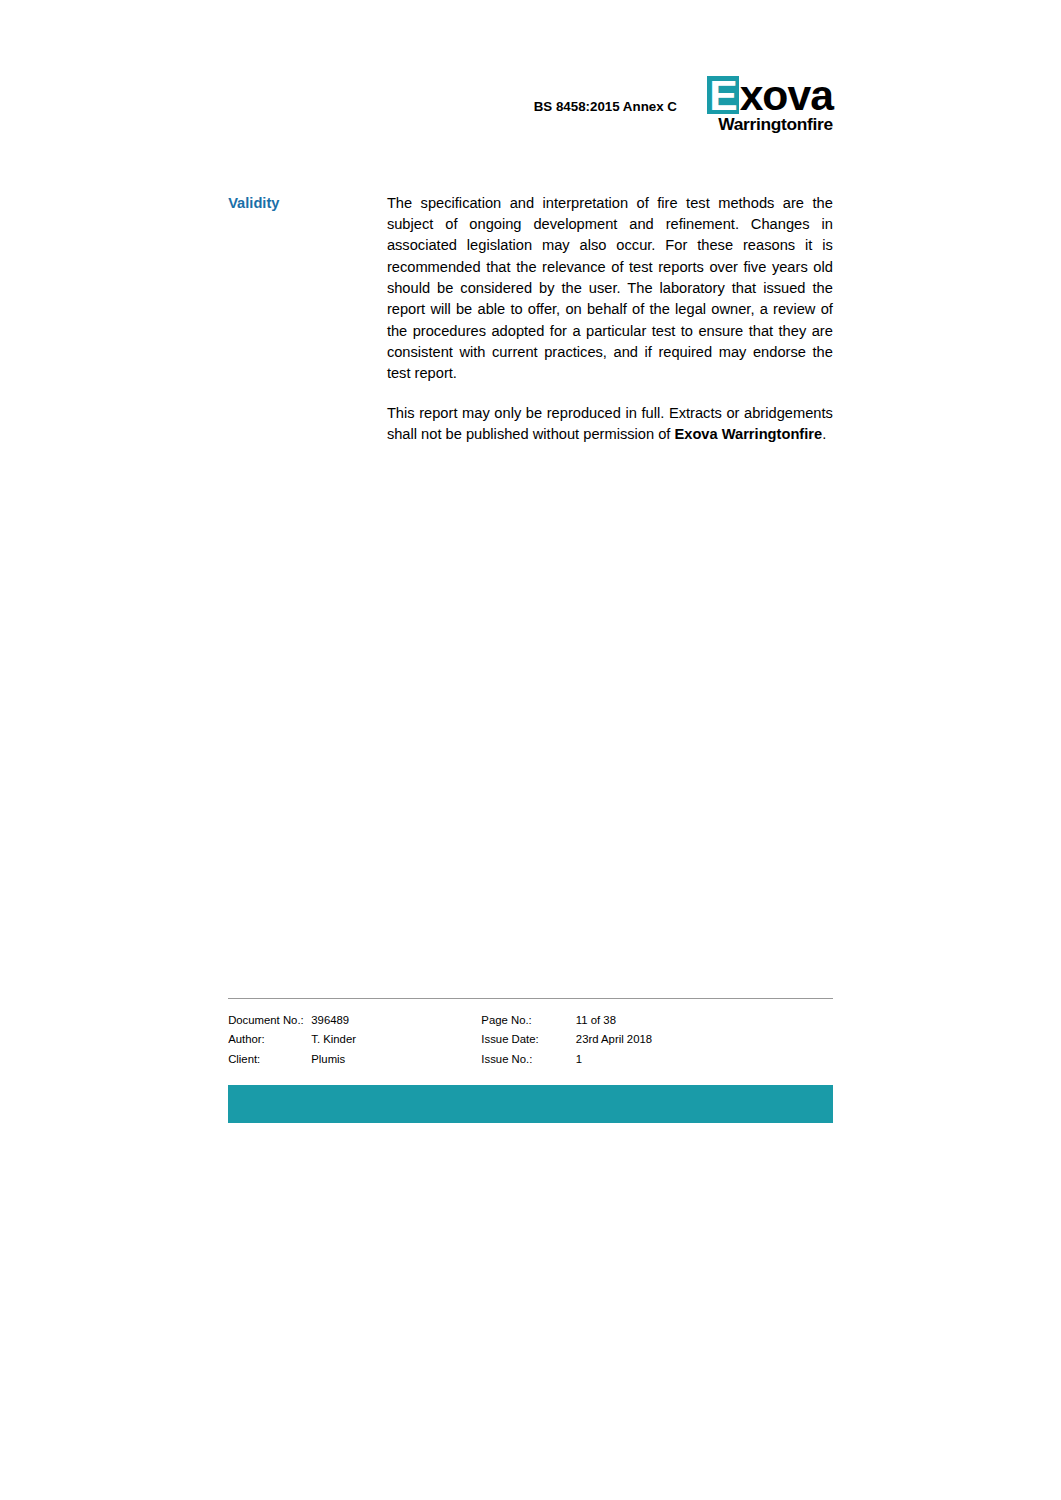BS 8458:2015 Annex C
Exova
Warringtonfire
Validity
The specification and interpretation of fire test methods are the subject of ongoing development and refinement. Changes in associated legislation may also occur. For these reasons it is recommended that the relevance of test reports over five years old should be considered by the user. The laboratory that issued the report will be able to offer, on behalf of the legal owner, a review of the procedures adopted for a particular test to ensure that they are consistent with current practices, and if required may endorse the test report.
This report may only be reproduced in full. Extracts or abridgements shall not be published without permission of Exova Warringtonfire.
| Document No.: | 396489 | Page No.: | 11 of 38 |
| Author: | T. Kinder | Issue Date: | 23rd April 2018 |
| Client: | Plumis | Issue No.: | 1 |